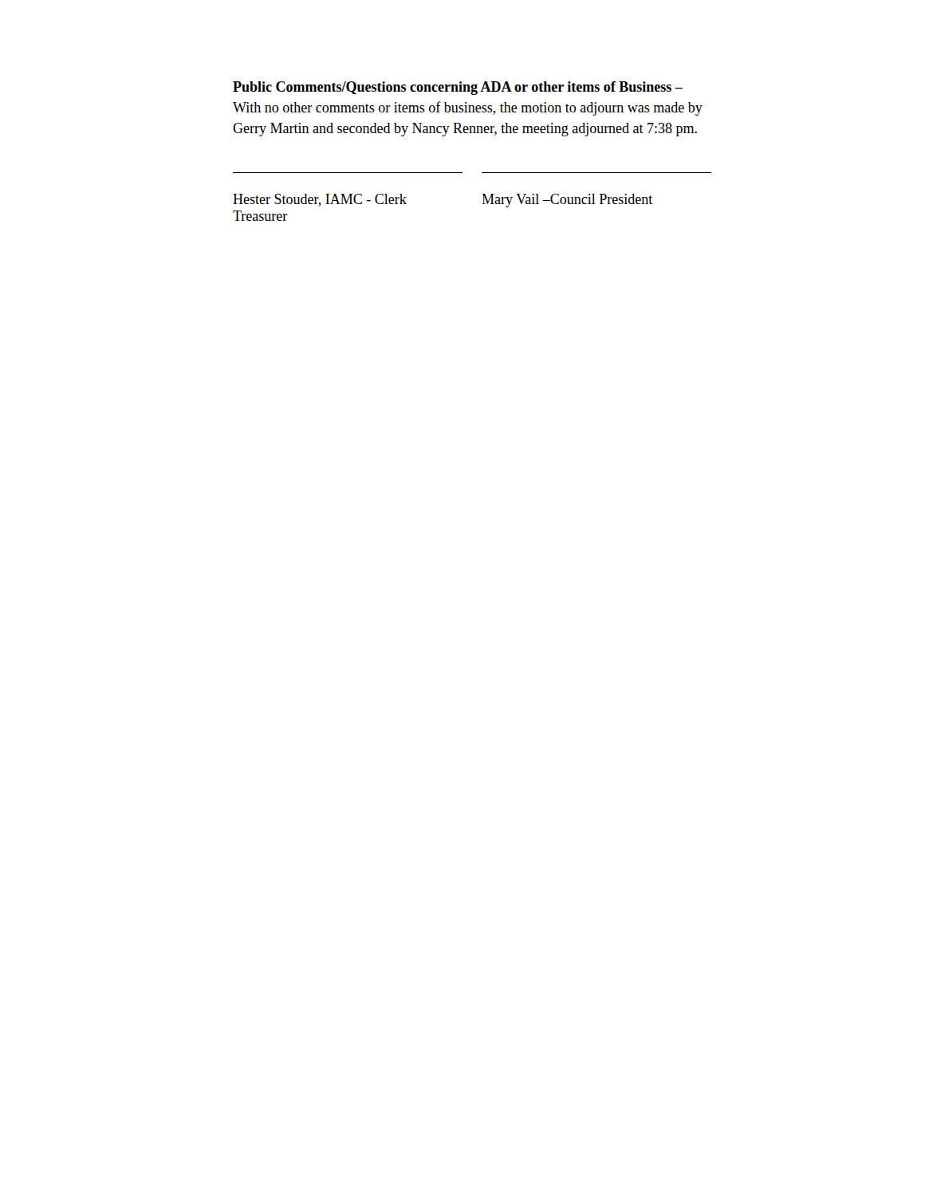Public Comments/Questions concerning ADA or other items of Business –
With no other comments or items of business, the motion to adjourn was made by Gerry Martin and seconded by Nancy Renner, the meeting adjourned at 7:38 pm.
| Hester Stouder, IAMC - Clerk Treasurer | | Mary Vail –Council President |